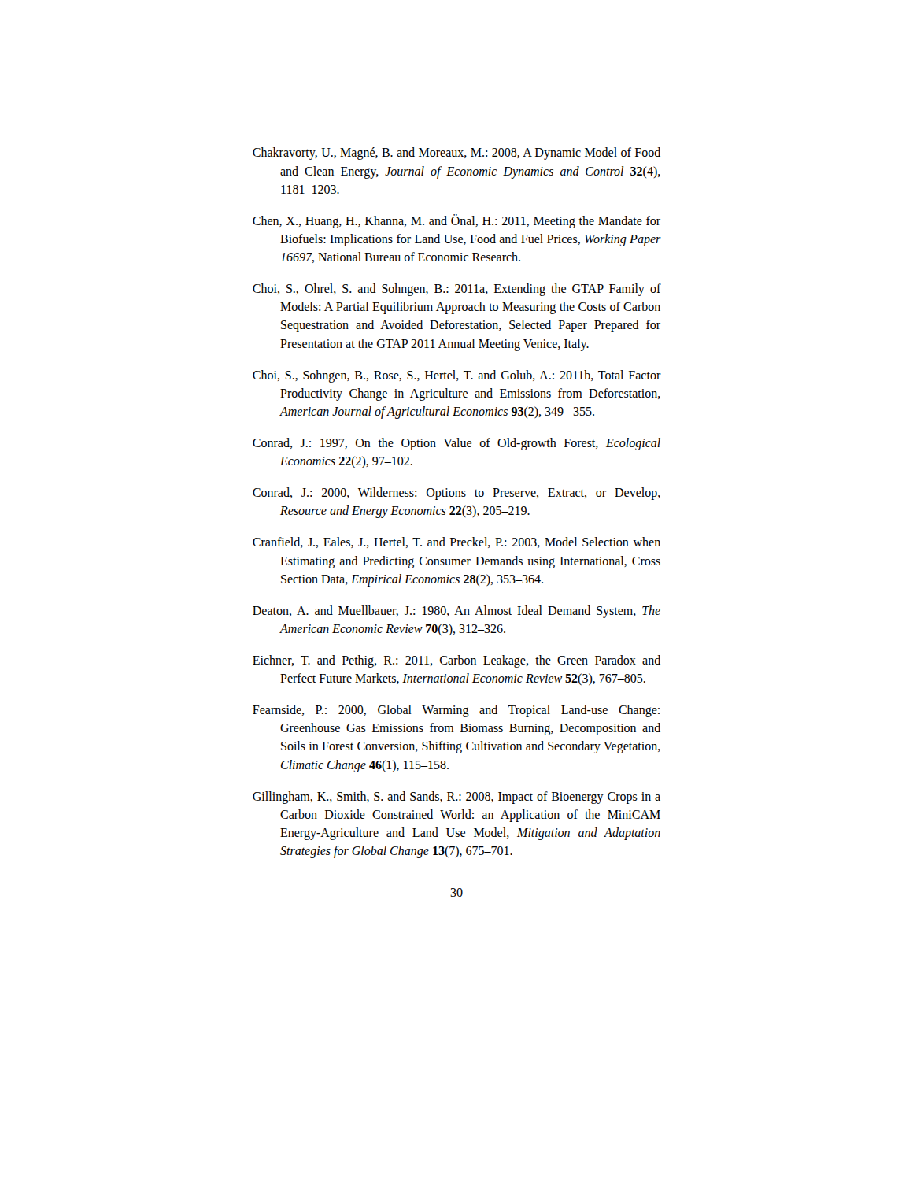Chakravorty, U., Magné, B. and Moreaux, M.: 2008, A Dynamic Model of Food and Clean Energy, Journal of Economic Dynamics and Control 32(4), 1181–1203.
Chen, X., Huang, H., Khanna, M. and Önal, H.: 2011, Meeting the Mandate for Biofuels: Implications for Land Use, Food and Fuel Prices, Working Paper 16697, National Bureau of Economic Research.
Choi, S., Ohrel, S. and Sohngen, B.: 2011a, Extending the GTAP Family of Models: A Partial Equilibrium Approach to Measuring the Costs of Carbon Sequestration and Avoided Deforestation, Selected Paper Prepared for Presentation at the GTAP 2011 Annual Meeting Venice, Italy.
Choi, S., Sohngen, B., Rose, S., Hertel, T. and Golub, A.: 2011b, Total Factor Productivity Change in Agriculture and Emissions from Deforestation, American Journal of Agricultural Economics 93(2), 349 –355.
Conrad, J.: 1997, On the Option Value of Old-growth Forest, Ecological Economics 22(2), 97–102.
Conrad, J.: 2000, Wilderness: Options to Preserve, Extract, or Develop, Resource and Energy Economics 22(3), 205–219.
Cranfield, J., Eales, J., Hertel, T. and Preckel, P.: 2003, Model Selection when Estimating and Predicting Consumer Demands using International, Cross Section Data, Empirical Economics 28(2), 353–364.
Deaton, A. and Muellbauer, J.: 1980, An Almost Ideal Demand System, The American Economic Review 70(3), 312–326.
Eichner, T. and Pethig, R.: 2011, Carbon Leakage, the Green Paradox and Perfect Future Markets, International Economic Review 52(3), 767–805.
Fearnside, P.: 2000, Global Warming and Tropical Land-use Change: Greenhouse Gas Emissions from Biomass Burning, Decomposition and Soils in Forest Conversion, Shifting Cultivation and Secondary Vegetation, Climatic Change 46(1), 115–158.
Gillingham, K., Smith, S. and Sands, R.: 2008, Impact of Bioenergy Crops in a Carbon Dioxide Constrained World: an Application of the MiniCAM Energy-Agriculture and Land Use Model, Mitigation and Adaptation Strategies for Global Change 13(7), 675–701.
30